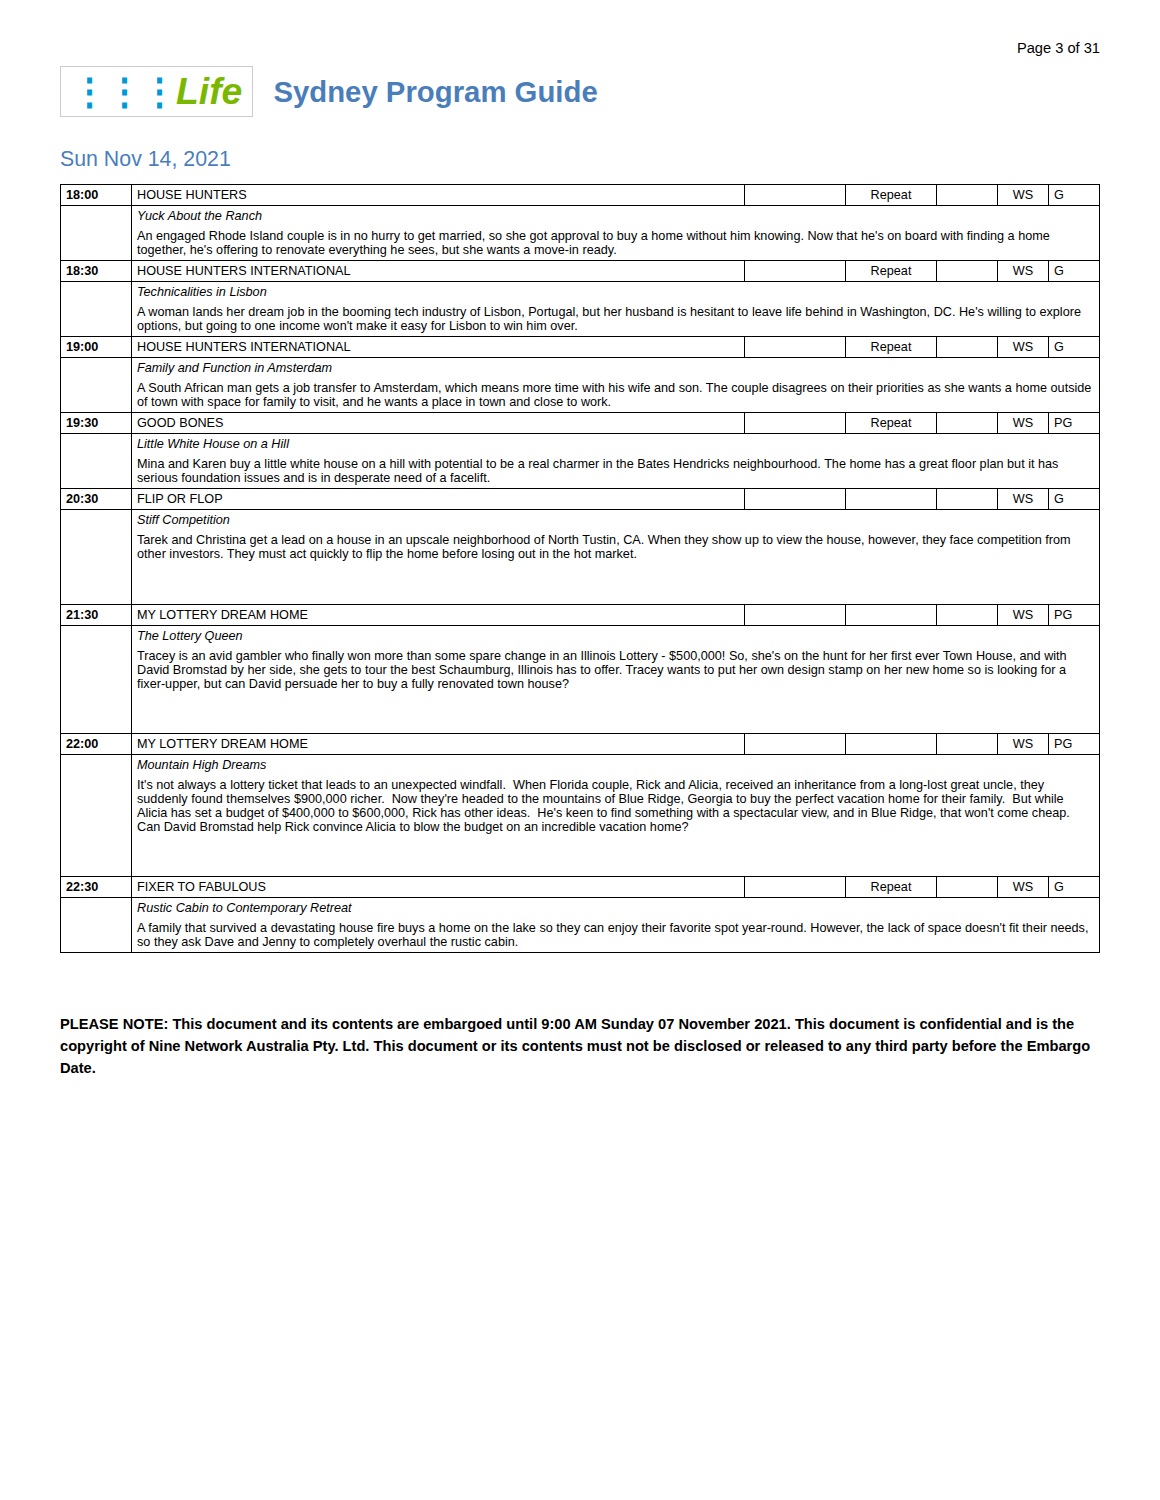Page 3 of 31
⋮⋮⋮Life
Sydney Program Guide
Sun Nov 14, 2021
| 18:00 | HOUSE HUNTERS | | Repeat | | WS | G |
| | Yuck About the Ranch An engaged Rhode Island couple is in no hurry to get married, so she got approval to buy a home without him knowing. Now that he's on board with finding a home together, he's offering to renovate everything he sees, but she wants a move-in ready. |
| 18:30 | HOUSE HUNTERS INTERNATIONAL | | Repeat | | WS | G |
| | Technicalities in Lisbon A woman lands her dream job in the booming tech industry of Lisbon, Portugal, but her husband is hesitant to leave life behind in Washington, DC. He's willing to explore options, but going to one income won't make it easy for Lisbon to win him over. |
| 19:00 | HOUSE HUNTERS INTERNATIONAL | | Repeat | | WS | G |
| | Family and Function in Amsterdam A South African man gets a job transfer to Amsterdam, which means more time with his wife and son. The couple disagrees on their priorities as she wants a home outside of town with space for family to visit, and he wants a place in town and close to work. |
| 19:30 | GOOD BONES | | Repeat | | WS | PG |
| | Little White House on a Hill Mina and Karen buy a little white house on a hill with potential to be a real charmer in the Bates Hendricks neighbourhood. The home has a great floor plan but it has serious foundation issues and is in desperate need of a facelift. |
| 20:30 | FLIP OR FLOP | | | | WS | G |
| | Stiff Competition Tarek and Christina get a lead on a house in an upscale neighborhood of North Tustin, CA. When they show up to view the house, however, they face competition from other investors. They must act quickly to flip the home before losing out in the hot market. |
| 21:30 | MY LOTTERY DREAM HOME | | | | WS | PG |
| | The Lottery Queen Tracey is an avid gambler who finally won more than some spare change in an Illinois Lottery - $500,000! So, she's on the hunt for her first ever Town House, and with David Bromstad by her side, she gets to tour the best Schaumburg, Illinois has to offer. Tracey wants to put her own design stamp on her new home so is looking for a fixer-upper, but can David persuade her to buy a fully renovated town house? |
| 22:00 | MY LOTTERY DREAM HOME | | | | WS | PG |
| | Mountain High Dreams It's not always a lottery ticket that leads to an unexpected windfall. When Florida couple, Rick and Alicia, received an inheritance from a long-lost great uncle, they suddenly found themselves $900,000 richer. Now they're headed to the mountains of Blue Ridge, Georgia to buy the perfect vacation home for their family. But while Alicia has set a budget of $400,000 to $600,000, Rick has other ideas. He's keen to find something with a spectacular view, and in Blue Ridge, that won't come cheap. Can David Bromstad help Rick convince Alicia to blow the budget on an incredible vacation home? |
| 22:30 | FIXER TO FABULOUS | | Repeat | | WS | G |
| | Rustic Cabin to Contemporary Retreat A family that survived a devastating house fire buys a home on the lake so they can enjoy their favorite spot year-round. However, the lack of space doesn't fit their needs, so they ask Dave and Jenny to completely overhaul the rustic cabin. |
PLEASE NOTE: This document and its contents are embargoed until 9:00 AM Sunday 07 November 2021. This document is confidential and is the copyright of Nine Network Australia Pty. Ltd. This document or its contents must not be disclosed or released to any third party before the Embargo Date.